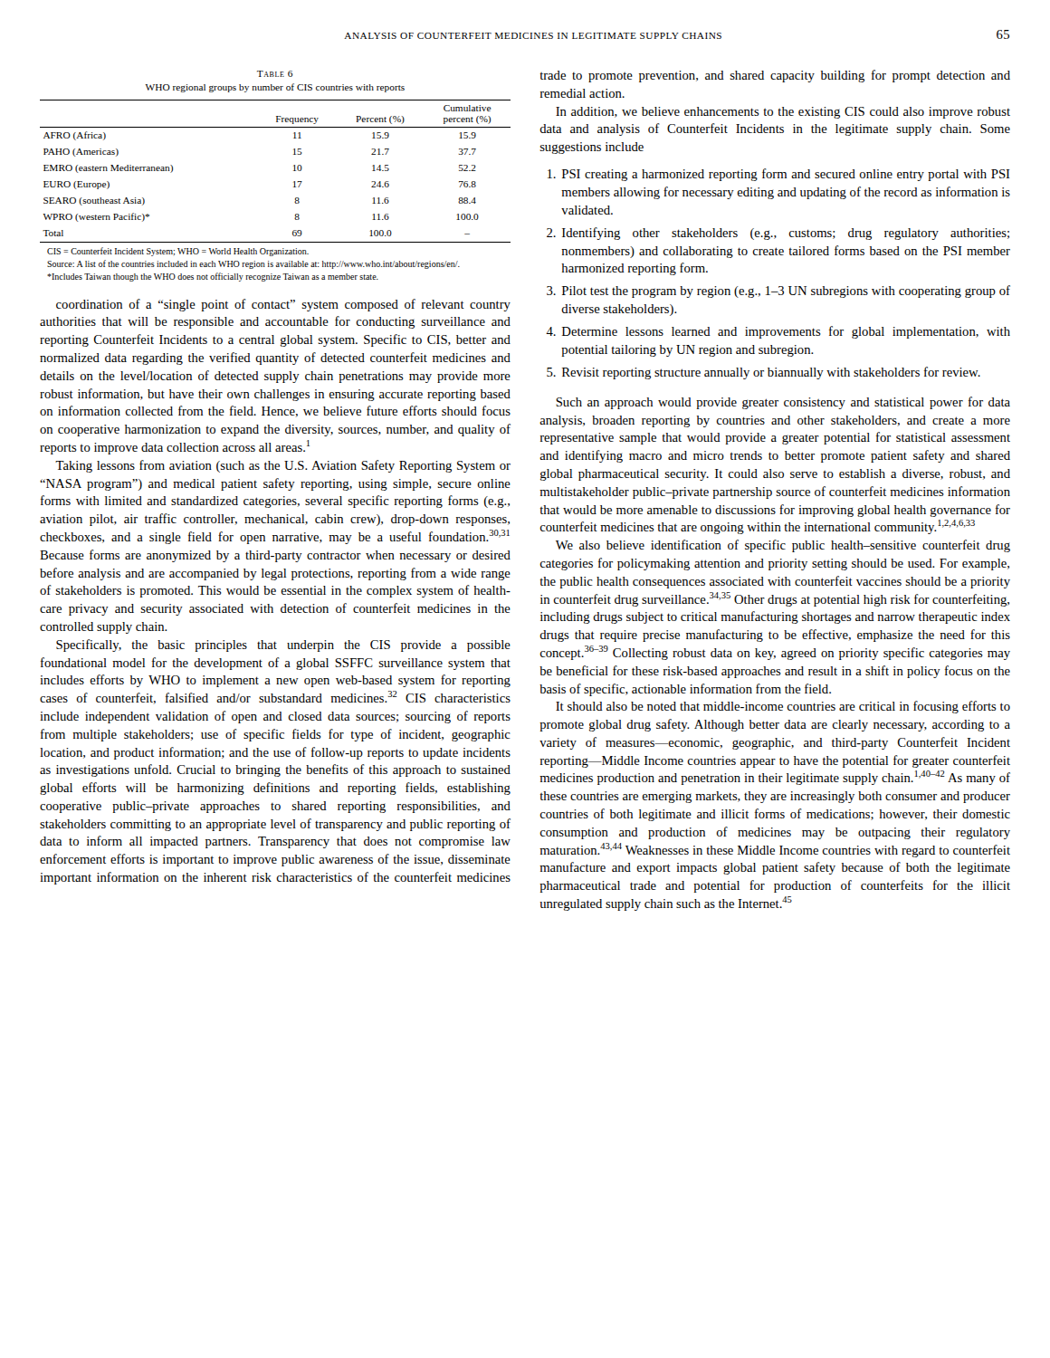Analysis of Counterfeit Medicines in Legitimate Supply Chains 65
Table 6 WHO regional groups by number of CIS countries with reports
| | Frequency | Percent (%) | Cumulative percent (%) |
| --- | --- | --- | --- |
| AFRO (Africa) | 11 | 15.9 | 15.9 |
| PAHO (Americas) | 15 | 21.7 | 37.7 |
| EMRO (eastern Mediterranean) | 10 | 14.5 | 52.2 |
| EURO (Europe) | 17 | 24.6 | 76.8 |
| SEARO (southeast Asia) | 8 | 11.6 | 88.4 |
| WPRO (western Pacific)* | 8 | 11.6 | 100.0 |
| Total | 69 | 100.0 | – |
CIS = Counterfeit Incident System; WHO = World Health Organization.
Source: A list of the countries included in each WHO region is available at: http://www.who.int/about/regions/en/.
*Includes Taiwan though the WHO does not officially recognize Taiwan as a member state.
coordination of a “single point of contact” system composed of relevant country authorities that will be responsible and accountable for conducting surveillance and reporting Counterfeit Incidents to a central global system. Specific to CIS, better and normalized data regarding the verified quantity of detected counterfeit medicines and details on the level/location of detected supply chain penetrations may provide more robust information, but have their own challenges in ensuring accurate reporting based on information collected from the field. Hence, we believe future efforts should focus on cooperative harmonization to expand the diversity, sources, number, and quality of reports to improve data collection across all areas.1
Taking lessons from aviation (such as the U.S. Aviation Safety Reporting System or “NASA program”) and medical patient safety reporting, using simple, secure online forms with limited and standardized categories, several specific reporting forms (e.g., aviation pilot, air traffic controller, mechanical, cabin crew), drop-down responses, checkboxes, and a single field for open narrative, may be a useful foundation.30,31 Because forms are anonymized by a third-party contractor when necessary or desired before analysis and are accompanied by legal protections, reporting from a wide range of stakeholders is promoted. This would be essential in the complex system of health-care privacy and security associated with detection of counterfeit medicines in the controlled supply chain.
Specifically, the basic principles that underpin the CIS provide a possible foundational model for the development of a global SSFFC surveillance system that includes efforts by WHO to implement a new open web-based system for reporting cases of counterfeit, falsified and/or substandard medicines.32 CIS characteristics include independent validation of open and closed data sources; sourcing of reports from multiple stakeholders; use of specific fields for type of incident, geographic location, and product information; and the use of follow-up reports to update incidents as investigations unfold. Crucial to bringing the benefits of this approach to sustained global efforts will be harmonizing definitions and reporting fields, establishing cooperative public–private approaches to shared reporting responsibilities, and stakeholders committing to an appropriate level of transparency and public reporting of data to inform all impacted partners. Transparency that does not compromise law enforcement efforts is important to improve public awareness of the issue, disseminate important information on the inherent risk characteristics of the counterfeit medicines trade to promote prevention, and shared capacity building for prompt detection and remedial action.
In addition, we believe enhancements to the existing CIS could also improve robust data and analysis of Counterfeit Incidents in the legitimate supply chain. Some suggestions include
PSI creating a harmonized reporting form and secured online entry portal with PSI members allowing for necessary editing and updating of the record as information is validated.
Identifying other stakeholders (e.g., customs; drug regulatory authorities; nonmembers) and collaborating to create tailored forms based on the PSI member harmonized reporting form.
Pilot test the program by region (e.g., 1–3 UN subregions with cooperating group of diverse stakeholders).
Determine lessons learned and improvements for global implementation, with potential tailoring by UN region and subregion.
Revisit reporting structure annually or biannually with stakeholders for review.
Such an approach would provide greater consistency and statistical power for data analysis, broaden reporting by countries and other stakeholders, and create a more representative sample that would provide a greater potential for statistical assessment and identifying macro and micro trends to better promote patient safety and shared global pharmaceutical security. It could also serve to establish a diverse, robust, and multistakeholder public–private partnership source of counterfeit medicines information that would be more amenable to discussions for improving global health governance for counterfeit medicines that are ongoing within the international community.1,2,4,6,33
We also believe identification of specific public health–sensitive counterfeit drug categories for policymaking attention and priority setting should be used. For example, the public health consequences associated with counterfeit vaccines should be a priority in counterfeit drug surveillance.34,35 Other drugs at potential high risk for counterfeiting, including drugs subject to critical manufacturing shortages and narrow therapeutic index drugs that require precise manufacturing to be effective, emphasize the need for this concept.36–39 Collecting robust data on key, agreed on priority specific categories may be beneficial for these risk-based approaches and result in a shift in policy focus on the basis of specific, actionable information from the field.
It should also be noted that middle-income countries are critical in focusing efforts to promote global drug safety. Although better data are clearly necessary, according to a variety of measures—economic, geographic, and third-party Counterfeit Incident reporting—Middle Income countries appear to have the potential for greater counterfeit medicines production and penetration in their legitimate supply chain.1,40–42 As many of these countries are emerging markets, they are increasingly both consumer and producer countries of both legitimate and illicit forms of medications; however, their domestic consumption and production of medicines may be outpacing their regulatory maturation.43,44 Weaknesses in these Middle Income countries with regard to counterfeit manufacture and export impacts global patient safety because of both the legitimate pharmaceutical trade and potential for production of counterfeits for the illicit unregulated supply chain such as the Internet.45